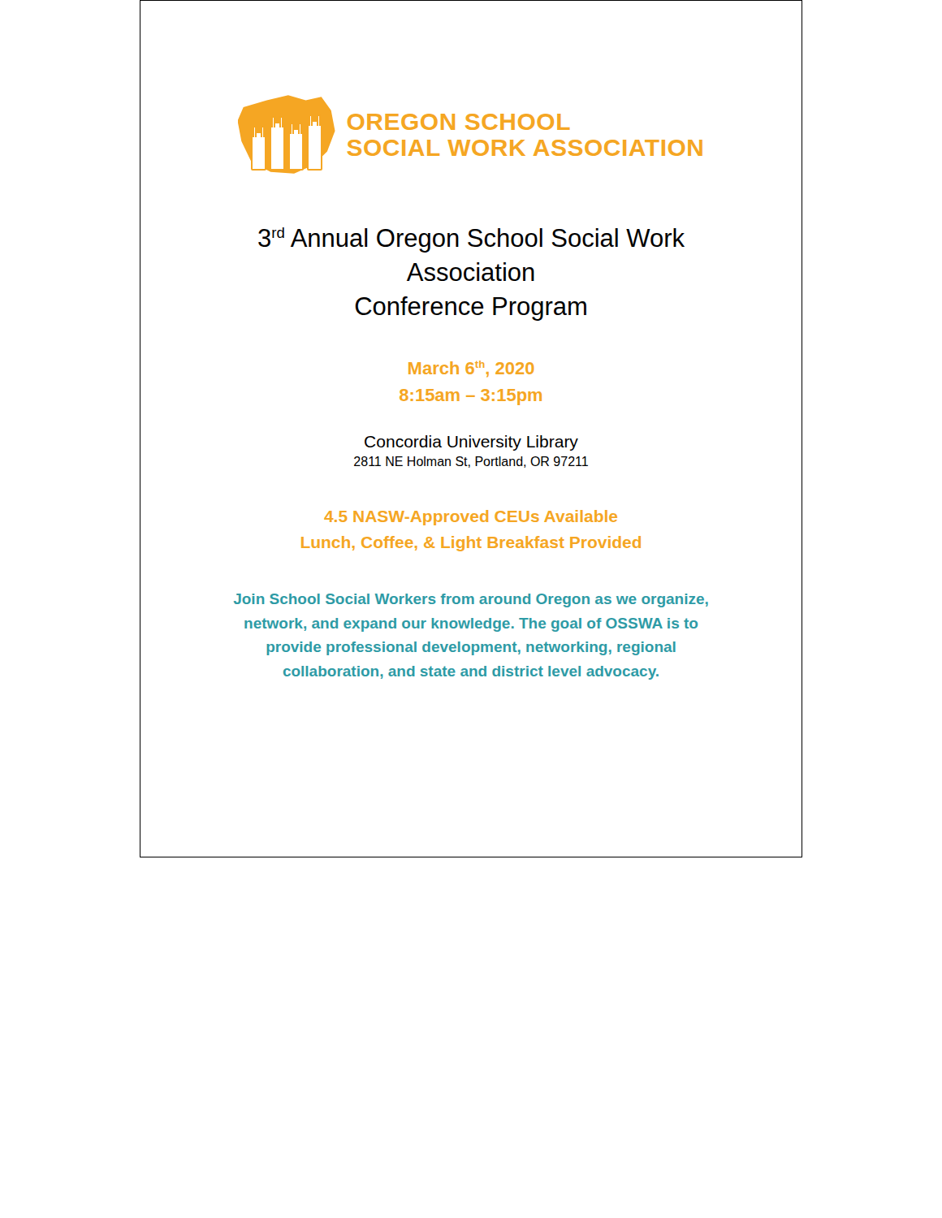Oregon School
Social Work Association
3rd Annual Oregon School Social Work Association
Conference Program
March 6th, 2020
8:15am – 3:15pm
Concordia University Library
2811 NE Holman St, Portland, OR 97211
4.5 NASW-Approved CEUs Available
Lunch, Coffee, & Light Breakfast Provided
Join School Social Workers from around Oregon as we organize, network, and expand our knowledge. The goal of OSSWA is to provide professional development, networking, regional collaboration, and state and district level advocacy.